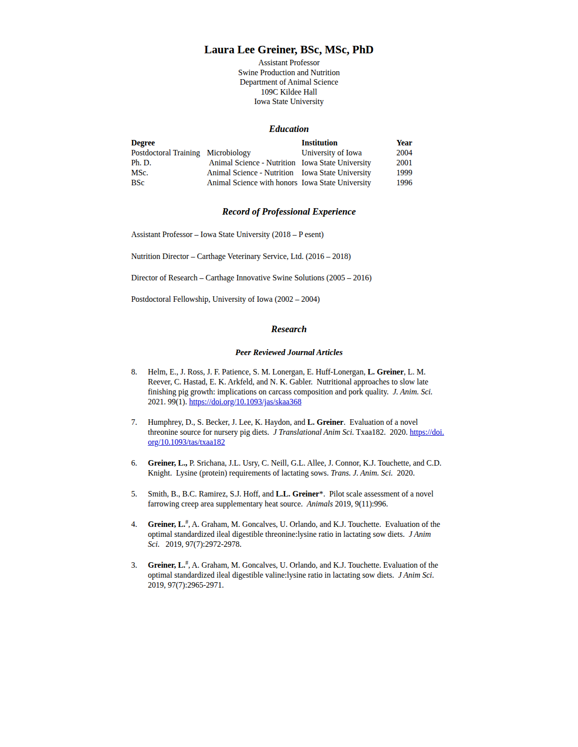Laura Lee Greiner, BSc, MSc, PhD
Assistant Professor
Swine Production and Nutrition
Department of Animal Science
109C Kildee Hall
Iowa State University
Education
| Degree | | Institution | Year |
| --- | --- | --- | --- |
| Postdoctoral Training | Microbiology | University of Iowa | 2004 |
| Ph. D. | Animal Science - Nutrition | Iowa State University | 2001 |
| MSc. | Animal Science - Nutrition | Iowa State University | 1999 |
| BSc | Animal Science with honors | Iowa State University | 1996 |
Record of Professional Experience
Assistant Professor – Iowa State University (2018 – P esent)
Nutrition Director – Carthage Veterinary Service, Ltd. (2016 – 2018)
Director of Research – Carthage Innovative Swine Solutions (2005 – 2016)
Postdoctoral Fellowship, University of Iowa (2002 – 2004)
Research
Peer Reviewed Journal Articles
8.
Helm, E., J. Ross, J. F. Patience, S. M. Lonergan, E. Huff-Lonergan, L. Greiner, L. M. Reever, C. Hastad, E. K. Arkfeld, and N. K. Gabler. Nutritional approaches to slow late finishing pig growth: implications on carcass composition and pork quality. J. Anim. Sci. 2021. 99(1). https://doi.org/10.1093/jas/skaa368
7.
Humphrey, D., S. Becker, J. Lee, K. Haydon, and L. Greiner. Evaluation of a novel threonine source for nursery pig diets. J Translational Anim Sci. Txaa182. 2020. https://doi.org/10.1093/tas/txaa182
6.
Greiner, L., P. Srichana, J.L. Usry, C. Neill, G.L. Allee, J. Connor, K.J. Touchette, and C.D. Knight. Lysine (protein) requirements of lactating sows. Trans. J. Anim. Sci. 2020.
5.
Smith, B., B.C. Ramirez, S.J. Hoff, and L.L. Greiner*. Pilot scale assessment of a novel farrowing creep area supplementary heat source. Animals 2019, 9(11):996.
4.
Greiner, L.#, A. Graham, M. Goncalves, U. Orlando, and K.J. Touchette. Evaluation of the optimal standardized ileal digestible threonine:lysine ratio in lactating sow diets. J Anim Sci. 2019, 97(7):2972-2978.
3.
Greiner, L.#, A. Graham, M. Goncalves, U. Orlando, and K.J. Touchette. Evaluation of the optimal standardized ileal digestible valine:lysine ratio in lactating sow diets. J Anim Sci. 2019, 97(7):2965-2971.